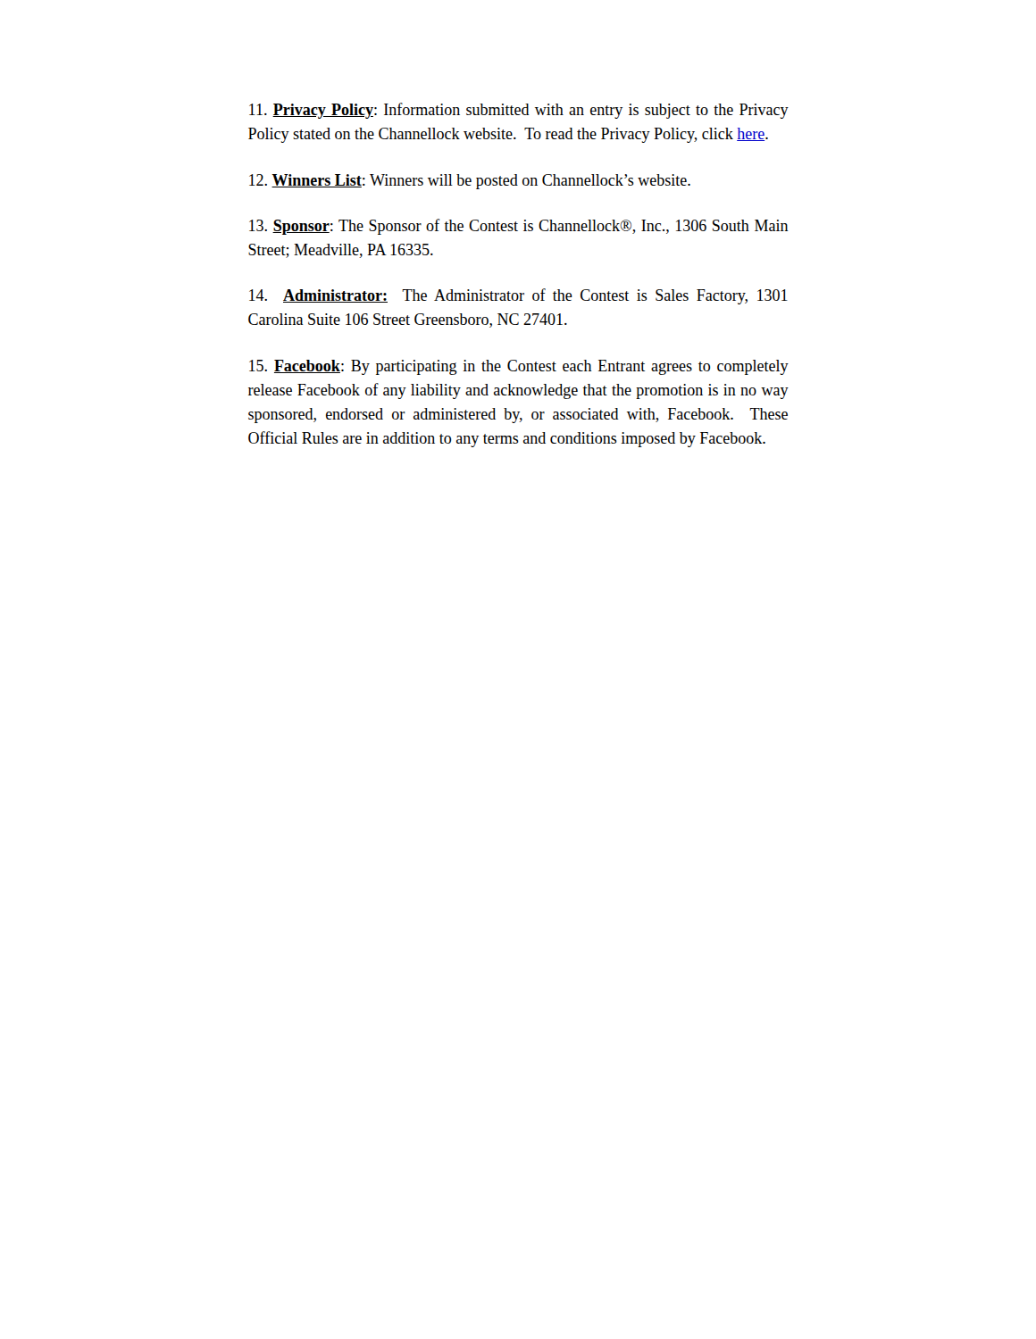11. Privacy Policy: Information submitted with an entry is subject to the Privacy Policy stated on the Channellock website. To read the Privacy Policy, click here.
12. Winners List: Winners will be posted on Channellock’s website.
13. Sponsor: The Sponsor of the Contest is Channellock®, Inc., 1306 South Main Street; Meadville, PA 16335.
14. Administrator: The Administrator of the Contest is Sales Factory, 1301 Carolina Suite 106 Street Greensboro, NC 27401.
15. Facebook: By participating in the Contest each Entrant agrees to completely release Facebook of any liability and acknowledge that the promotion is in no way sponsored, endorsed or administered by, or associated with, Facebook. These Official Rules are in addition to any terms and conditions imposed by Facebook.